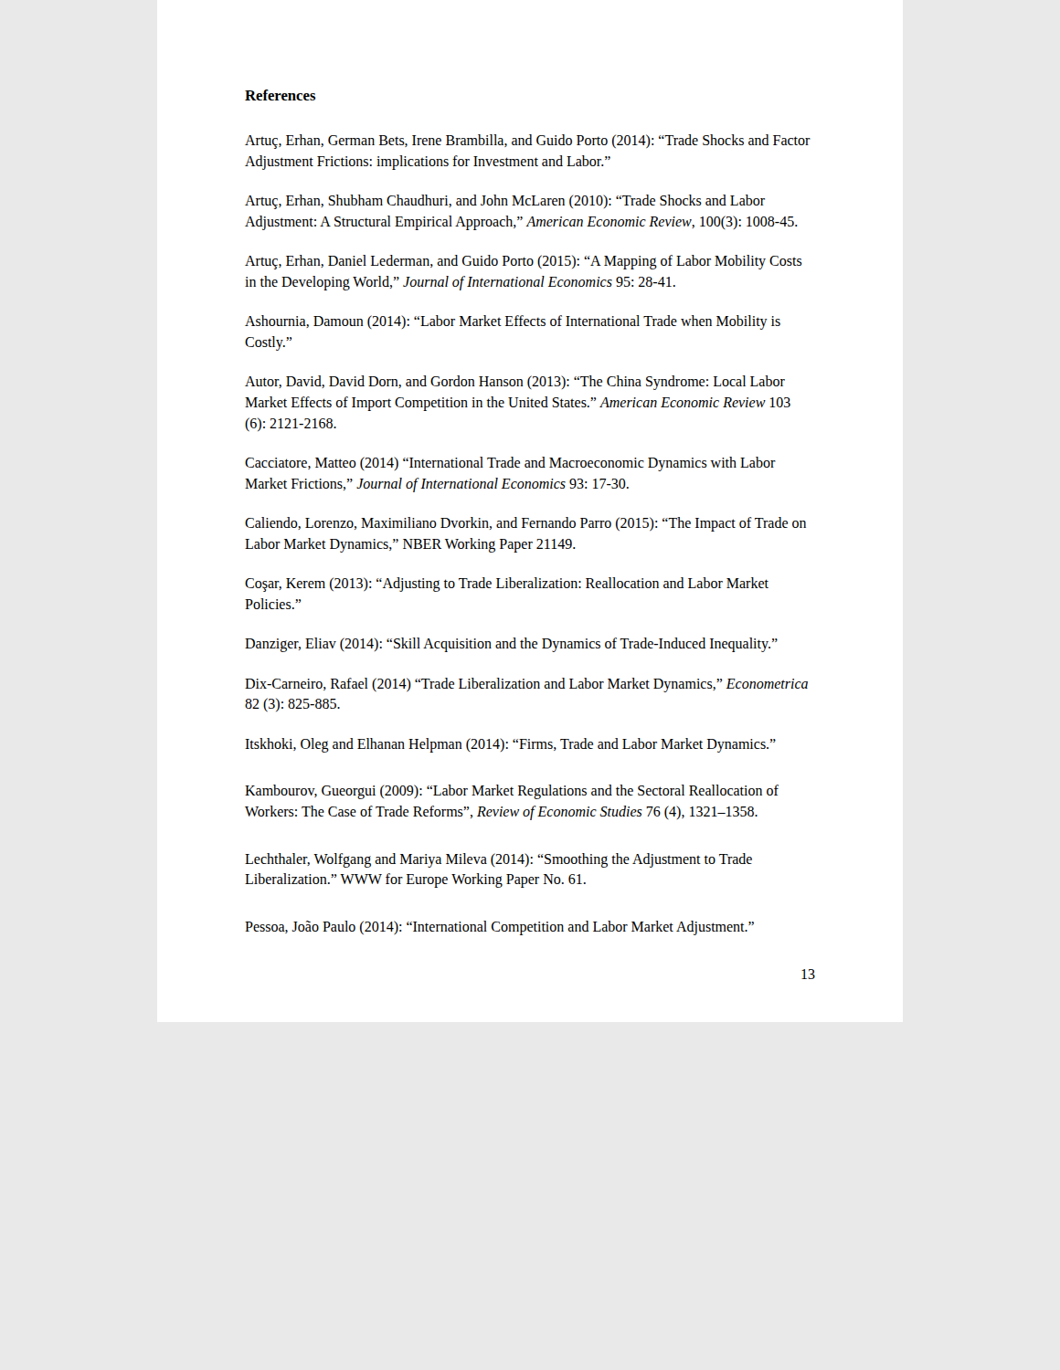References
Artuç, Erhan, German Bets, Irene Brambilla, and Guido Porto (2014): “Trade Shocks and Factor Adjustment Frictions: implications for Investment and Labor.”
Artuç, Erhan, Shubham Chaudhuri, and John McLaren (2010): “Trade Shocks and Labor Adjustment: A Structural Empirical Approach,” American Economic Review, 100(3): 1008-45.
Artuç, Erhan, Daniel Lederman, and Guido Porto (2015): “A Mapping of Labor Mobility Costs in the Developing World,” Journal of International Economics 95: 28-41.
Ashournia, Damoun (2014): “Labor Market Effects of International Trade when Mobility is Costly.”
Autor, David, David Dorn, and Gordon Hanson (2013): “The China Syndrome: Local Labor Market Effects of Import Competition in the United States.” American Economic Review 103 (6): 2121-2168.
Cacciatore, Matteo (2014) “International Trade and Macroeconomic Dynamics with Labor Market Frictions,” Journal of International Economics 93: 17-30.
Caliendo, Lorenzo, Maximiliano Dvorkin, and Fernando Parro (2015): “The Impact of Trade on Labor Market Dynamics,” NBER Working Paper 21149.
Coşar, Kerem (2013): “Adjusting to Trade Liberalization: Reallocation and Labor Market Policies.”
Danziger, Eliav (2014): “Skill Acquisition and the Dynamics of Trade-Induced Inequality.”
Dix-Carneiro, Rafael (2014) “Trade Liberalization and Labor Market Dynamics,” Econometrica 82 (3): 825-885.
Itskhoki, Oleg and Elhanan Helpman (2014): “Firms, Trade and Labor Market Dynamics.”
Kambourov, Gueorgui (2009): “Labor Market Regulations and the Sectoral Reallocation of Workers: The Case of Trade Reforms”, Review of Economic Studies 76 (4), 1321–1358.
Lechthaler, Wolfgang and Mariya Mileva (2014): “Smoothing the Adjustment to Trade Liberalization.” WWW for Europe Working Paper No. 61.
Pessoa, João Paulo (2014): “International Competition and Labor Market Adjustment.”
13